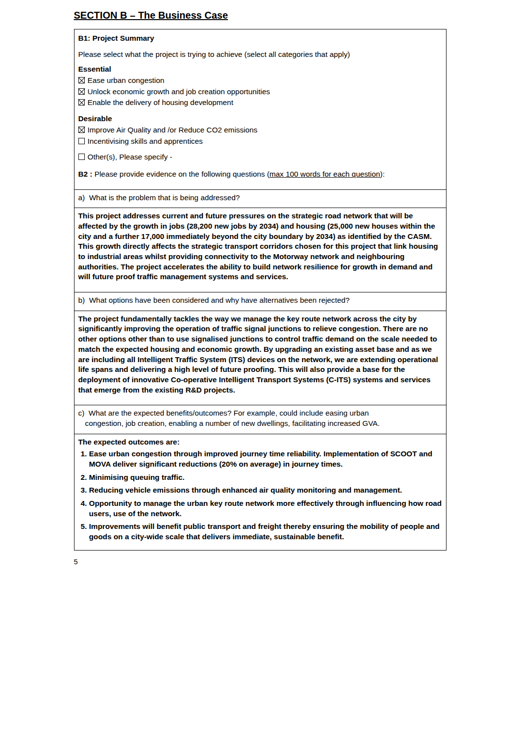SECTION B – The Business Case
| B1: Project Summary Please select what the project is trying to achieve (select all categories that apply) Essential Ease urban congestion Unlock economic growth and job creation opportunities Enable the delivery of housing development Desirable Improve Air Quality and /or Reduce CO2 emissions Incentivising skills and apprentices Other(s), Please specify - B2 : Please provide evidence on the following questions ( max 100 words for each question ): |
| a) What is the problem that is being addressed? |
| This project addresses current and future pressures on the strategic road network that will be affected by the growth in jobs (28,200 new jobs by 2034) and housing (25,000 new houses within the city and a further 17,000 immediately beyond the city boundary by 2034) as identified by the CASM. This growth directly affects the strategic transport corridors chosen for this project that link housing to industrial areas whilst providing connectivity to the Motorway network and neighbouring authorities. The project accelerates the ability to build network resilience for growth in demand and will future proof traffic management systems and services. |
| b) What options have been considered and why have alternatives been rejected? |
| The project fundamentally tackles the way we manage the key route network across the city by significantly improving the operation of traffic signal junctions to relieve congestion. There are no other options other than to use signalised junctions to control traffic demand on the scale needed to match the expected housing and economic growth. By upgrading an existing asset base and as we are including all Intelligent Traffic System (ITS) devices on the network, we are extending operational life spans and delivering a high level of future proofing. This will also provide a base for the deployment of innovative Co-operative Intelligent Transport Systems (C-ITS) systems and services that emerge from the existing R&D projects. |
| c) What are the expected benefits/outcomes? For example, could include easing urban congestion, job creation, enabling a number of new dwellings, facilitating increased GVA. |
| The expected outcomes are: Ease urban congestion through improved journey time reliability. Implementation of SCOOT and MOVA deliver significant reductions (20% on average) in journey times. Minimising queuing traffic. Reducing vehicle emissions through enhanced air quality monitoring and management. Opportunity to manage the urban key route network more effectively through influencing how road users, use of the network. Improvements will benefit public transport and freight thereby ensuring the mobility of people and goods on a city-wide scale that delivers immediate, sustainable benefit. |
5